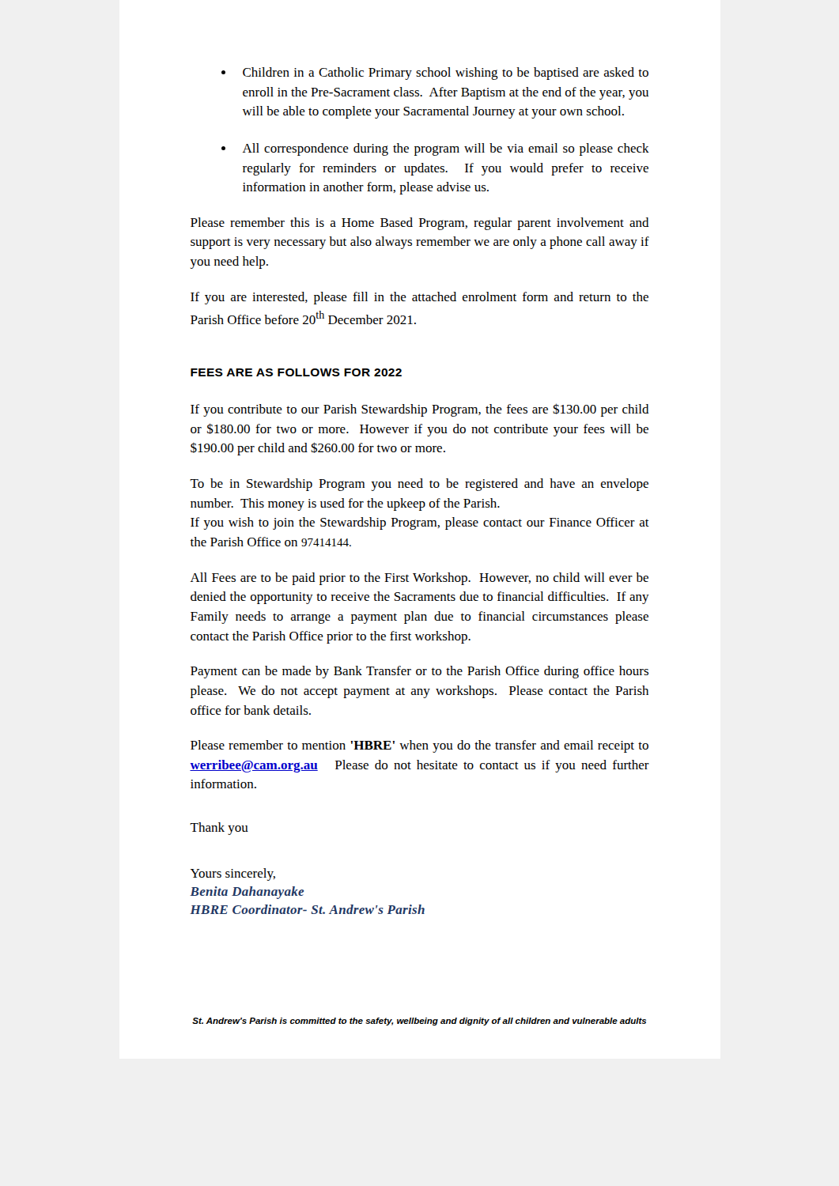Children in a Catholic Primary school wishing to be baptised are asked to enroll in the Pre-Sacrament class. After Baptism at the end of the year, you will be able to complete your Sacramental Journey at your own school.
All correspondence during the program will be via email so please check regularly for reminders or updates. If you would prefer to receive information in another form, please advise us.
Please remember this is a Home Based Program, regular parent involvement and support is very necessary but also always remember we are only a phone call away if you need help.
If you are interested, please fill in the attached enrolment form and return to the Parish Office before 20th December 2021.
FEES ARE AS FOLLOWS FOR 2022
If you contribute to our Parish Stewardship Program, the fees are $130.00 per child or $180.00 for two or more. However if you do not contribute your fees will be $190.00 per child and $260.00 for two or more.
To be in Stewardship Program you need to be registered and have an envelope number. This money is used for the upkeep of the Parish.
If you wish to join the Stewardship Program, please contact our Finance Officer at the Parish Office on 97414144.
All Fees are to be paid prior to the First Workshop. However, no child will ever be denied the opportunity to receive the Sacraments due to financial difficulties. If any Family needs to arrange a payment plan due to financial circumstances please contact the Parish Office prior to the first workshop.
Payment can be made by Bank Transfer or to the Parish Office during office hours please. We do not accept payment at any workshops. Please contact the Parish office for bank details.
Please remember to mention 'HBRE' when you do the transfer and email receipt to werribee@cam.org.au Please do not hesitate to contact us if you need further information.
Thank you
Yours sincerely,
Benita Dahanayake
HBRE Coordinator- St. Andrew's Parish
St. Andrew's Parish is committed to the safety, wellbeing and dignity of all children and vulnerable adults